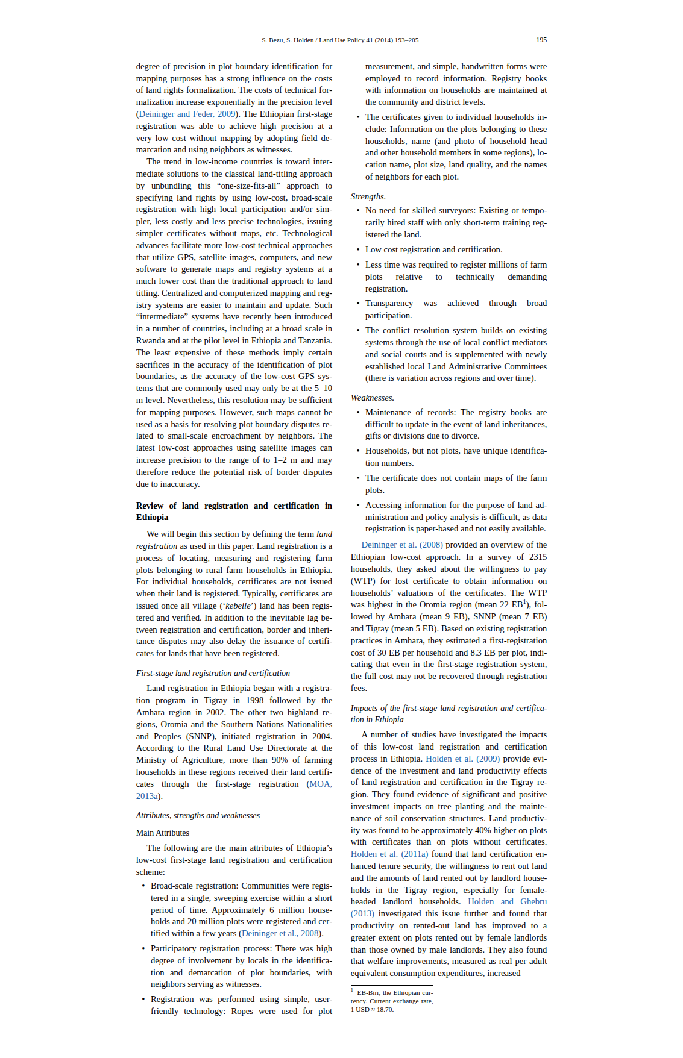S. Bezu, S. Holden / Land Use Policy 41 (2014) 193–205 195
degree of precision in plot boundary identification for mapping purposes has a strong influence on the costs of land rights formalization. The costs of technical formalization increase exponentially in the precision level (Deininger and Feder, 2009). The Ethiopian first-stage registration was able to achieve high precision at a very low cost without mapping by adopting field demarcation and using neighbors as witnesses.
The trend in low-income countries is toward intermediate solutions to the classical land-titling approach by unbundling this “one-size-fits-all” approach to specifying land rights by using low-cost, broad-scale registration with high local participation and/or simpler, less costly and less precise technologies, issuing simpler certificates without maps, etc. Technological advances facilitate more low-cost technical approaches that utilize GPS, satellite images, computers, and new software to generate maps and registry systems at a much lower cost than the traditional approach to land titling. Centralized and computerized mapping and registry systems are easier to maintain and update. Such “intermediate” systems have recently been introduced in a number of countries, including at a broad scale in Rwanda and at the pilot level in Ethiopia and Tanzania. The least expensive of these methods imply certain sacrifices in the accuracy of the identification of plot boundaries, as the accuracy of the low-cost GPS systems that are commonly used may only be at the 5–10 m level. Nevertheless, this resolution may be sufficient for mapping purposes. However, such maps cannot be used as a basis for resolving plot boundary disputes related to small-scale encroachment by neighbors. The latest low-cost approaches using satellite images can increase precision to the range of to 1–2 m and may therefore reduce the potential risk of border disputes due to inaccuracy.
Review of land registration and certification in Ethiopia
We will begin this section by defining the term land registration as used in this paper. Land registration is a process of locating, measuring and registering farm plots belonging to rural farm households in Ethiopia. For individual households, certificates are not issued when their land is registered. Typically, certificates are issued once all village (‘kebelle’) land has been registered and verified. In addition to the inevitable lag between registration and certification, border and inheritance disputes may also delay the issuance of certificates for lands that have been registered.
First-stage land registration and certification
Land registration in Ethiopia began with a registration program in Tigray in 1998 followed by the Amhara region in 2002. The other two highland regions, Oromia and the Southern Nations Nationalities and Peoples (SNNP), initiated registration in 2004. According to the Rural Land Use Directorate at the Ministry of Agriculture, more than 90% of farming households in these regions received their land certificates through the first-stage registration (MOA, 2013a).
Attributes, strengths and weaknesses
Main Attributes
The following are the main attributes of Ethiopia’s low-cost first-stage land registration and certification scheme:
Broad-scale registration: Communities were registered in a single, sweeping exercise within a short period of time. Approximately 6 million households and 20 million plots were registered and certified within a few years (Deininger et al., 2008).
Participatory registration process: There was high degree of involvement by locals in the identification and demarcation of plot boundaries, with neighbors serving as witnesses.
Registration was performed using simple, user-friendly technology: Ropes were used for plot measurement, and simple, handwritten forms were employed to record information. Registry books with information on households are maintained at the community and district levels.
The certificates given to individual households include: Information on the plots belonging to these households, name (and photo of household head and other household members in some regions), location name, plot size, land quality, and the names of neighbors for each plot.
Strengths.
No need for skilled surveyors: Existing or temporarily hired staff with only short-term training registered the land.
Low cost registration and certification.
Less time was required to register millions of farm plots relative to technically demanding registration.
Transparency was achieved through broad participation.
The conflict resolution system builds on existing systems through the use of local conflict mediators and social courts and is supplemented with newly established local Land Administrative Committees (there is variation across regions and over time).
Weaknesses.
Maintenance of records: The registry books are difficult to update in the event of land inheritances, gifts or divisions due to divorce.
Households, but not plots, have unique identification numbers.
The certificate does not contain maps of the farm plots.
Accessing information for the purpose of land administration and policy analysis is difficult, as data registration is paper-based and not easily available.
Deininger et al. (2008) provided an overview of the Ethiopian low-cost approach. In a survey of 2315 households, they asked about the willingness to pay (WTP) for lost certificate to obtain information on households’ valuations of the certificates. The WTP was highest in the Oromia region (mean 22 EB1), followed by Amhara (mean 9 EB), SNNP (mean 7 EB) and Tigray (mean 5 EB). Based on existing registration practices in Amhara, they estimated a first-registration cost of 30 EB per household and 8.3 EB per plot, indicating that even in the first-stage registration system, the full cost may not be recovered through registration fees.
Impacts of the first-stage land registration and certification in Ethiopia
A number of studies have investigated the impacts of this low-cost land registration and certification process in Ethiopia. Holden et al. (2009) provide evidence of the investment and land productivity effects of land registration and certification in the Tigray region. They found evidence of significant and positive investment impacts on tree planting and the maintenance of soil conservation structures. Land productivity was found to be approximately 40% higher on plots with certificates than on plots without certificates. Holden et al. (2011a) found that land certification enhanced tenure security, the willingness to rent out land and the amounts of land rented out by landlord households in the Tigray region, especially for female-headed landlord households. Holden and Ghebru (2013) investigated this issue further and found that productivity on rented-out land has improved to a greater extent on plots rented out by female landlords than those owned by male landlords. They also found that welfare improvements, measured as real per adult equivalent consumption expenditures, increased
1 EB-Birr, the Ethiopian currency. Current exchange rate, 1 USD ≈ 18.70.